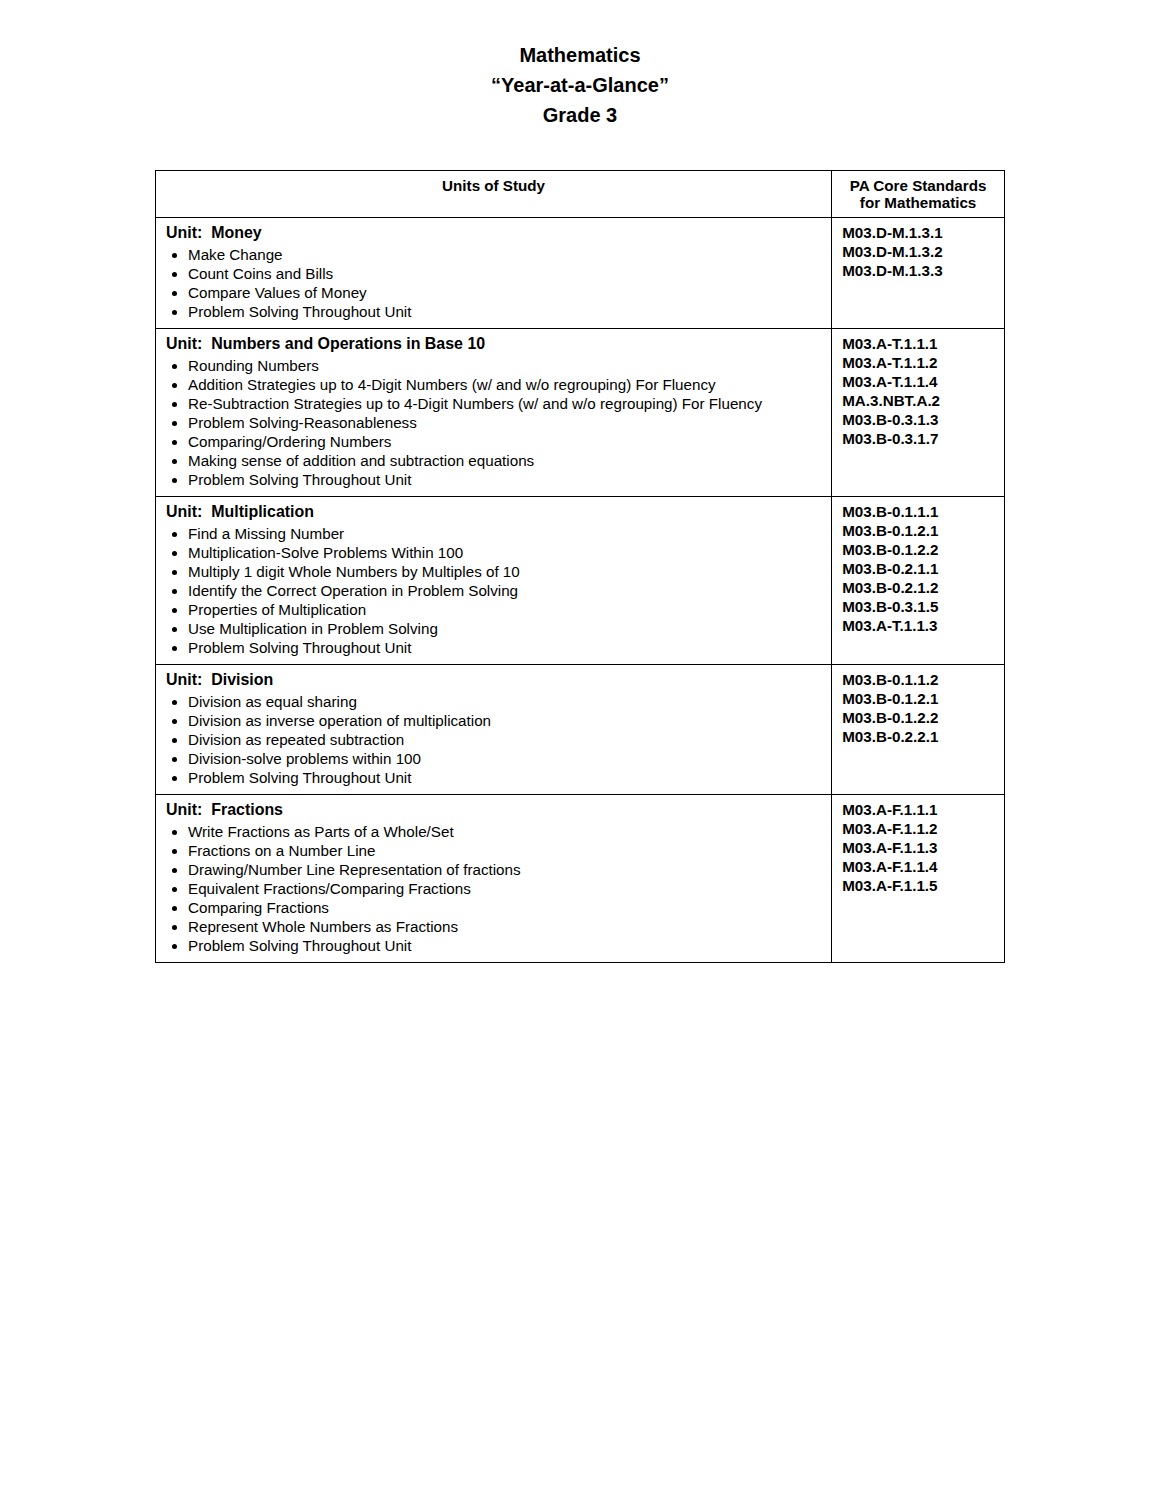Mathematics
“Year-at-a-Glance”
Grade 3
| Units of Study | PA Core Standards for Mathematics |
| --- | --- |
| Unit: Money Make Change Count Coins and Bills Compare Values of Money Problem Solving Throughout Unit | M03.D-M.1.3.1 M03.D-M.1.3.2 M03.D-M.1.3.3 |
| Unit: Numbers and Operations in Base 10 Rounding Numbers Addition Strategies up to 4-Digit Numbers (w/ and w/o regrouping) For Fluency Re-Subtraction Strategies up to 4-Digit Numbers (w/ and w/o regrouping) For Fluency Problem Solving-Reasonableness Comparing/Ordering Numbers Making sense of addition and subtraction equations Problem Solving Throughout Unit | M03.A-T.1.1.1 M03.A-T.1.1.2 M03.A-T.1.1.4 MA.3.NBT.A.2 M03.B-0.3.1.3 M03.B-0.3.1.7 |
| Unit: Multiplication Find a Missing Number Multiplication-Solve Problems Within 100 Multiply 1 digit Whole Numbers by Multiples of 10 Identify the Correct Operation in Problem Solving Properties of Multiplication Use Multiplication in Problem Solving Problem Solving Throughout Unit | M03.B-0.1.1.1 M03.B-0.1.2.1 M03.B-0.1.2.2 M03.B-0.2.1.1 M03.B-0.2.1.2 M03.B-0.3.1.5 M03.A-T.1.1.3 |
| Unit: Division Division as equal sharing Division as inverse operation of multiplication Division as repeated subtraction Division-solve problems within 100 Problem Solving Throughout Unit | M03.B-0.1.1.2 M03.B-0.1.2.1 M03.B-0.1.2.2 M03.B-0.2.2.1 |
| Unit: Fractions Write Fractions as Parts of a Whole/Set Fractions on a Number Line Drawing/Number Line Representation of fractions Equivalent Fractions/Comparing Fractions Comparing Fractions Represent Whole Numbers as Fractions Problem Solving Throughout Unit | M03.A-F.1.1.1 M03.A-F.1.1.2 M03.A-F.1.1.3 M03.A-F.1.1.4 M03.A-F.1.1.5 |